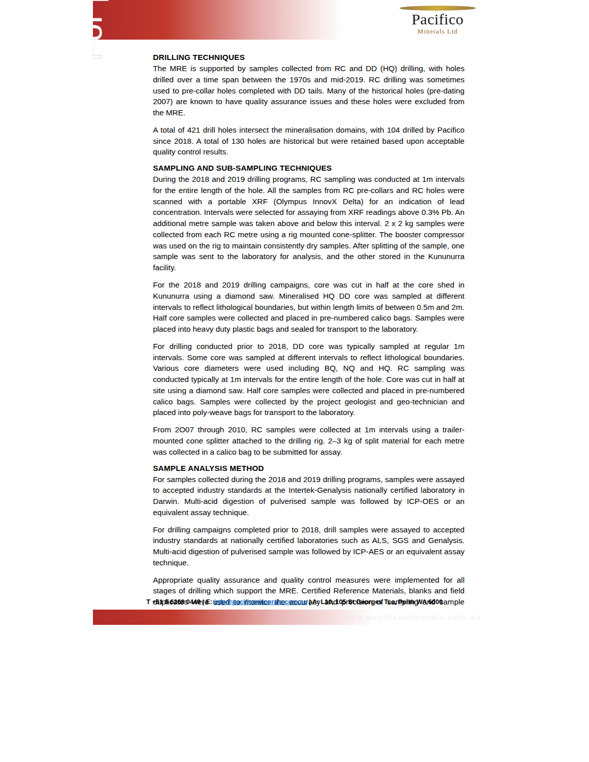Pacifico
Minerals Ltd
For personal use only
DRILLING TECHNIQUES
The MRE is supported by samples collected from RC and DD (HQ) drilling, with holes drilled over a time span between the 1970s and mid-2019. RC drilling was sometimes used to pre-collar holes completed with DD tails. Many of the historical holes (pre-dating 2007) are known to have quality assurance issues and these holes were excluded from the MRE.
A total of 421 drill holes intersect the mineralisation domains, with 104 drilled by Pacifico since 2018. A total of 130 holes are historical but were retained based upon acceptable quality control results.
SAMPLING AND SUB-SAMPLING TECHNIQUES
During the 2018 and 2019 drilling programs, RC sampling was conducted at 1m intervals for the entire length of the hole. All the samples from RC pre-collars and RC holes were scanned with a portable XRF (Olympus InnovX Delta) for an indication of lead concentration. Intervals were selected for assaying from XRF readings above 0.3% Pb. An additional metre sample was taken above and below this interval. 2 x 2 kg samples were collected from each RC metre using a rig mounted cone-splitter. The booster compressor was used on the rig to maintain consistently dry samples. After splitting of the sample, one sample was sent to the laboratory for analysis, and the other stored in the Kununurra facility.
For the 2018 and 2019 drilling campaigns, core was cut in half at the core shed in Kununurra using a diamond saw. Mineralised HQ DD core was sampled at different intervals to reflect lithological boundaries, but within length limits of between 0.5m and 2m. Half core samples were collected and placed in pre-numbered calico bags. Samples were placed into heavy duty plastic bags and sealed for transport to the laboratory.
For drilling conducted prior to 2018, DD core was typically sampled at regular 1m intervals. Some core was sampled at different intervals to reflect lithological boundaries. Various core diameters were used including BQ, NQ and HQ. RC sampling was conducted typically at 1m intervals for the entire length of the hole. Core was cut in half at site using a diamond saw. Half core samples were collected and placed in pre-numbered calico bags. Samples were collected by the project geologist and geo-technician and placed into poly-weave bags for transport to the laboratory.
From 2O07 through 2010, RC samples were collected at 1m intervals using a trailer-mounted cone splitter attached to the drilling rig. 2–3 kg of split material for each metre was collected in a calico bag to be submitted for assay.
SAMPLE ANALYSIS METHOD
For samples collected during the 2018 and 2019 drilling programs, samples were assayed to accepted industry standards at the Intertek-Genalysis nationally certified laboratory in Darwin. Multi-acid digestion of pulverised sample was followed by ICP-OES or an equivalent assay technique.
For drilling campaigns completed prior to 2018, drill samples were assayed to accepted industry standards at nationally certified laboratories such as ALS, SGS and Genalysis. Multi-acid digestion of pulverised sample was followed by ICP-AES or an equivalent assay technique.
Appropriate quality assurance and quality control measures were implemented for all stages of drilling which support the MRE. Certified Reference Materials, blanks and field duplicates were used to monitor the accuracy and precision of sampling and sample analyses, with results within acceptable tolerance limits.
T +61 8 6268 0449 | E: info@pacificominerals.com.au | A: L10, 105 St Georges Tce, Perth WA 6000
www.pacificominerals.com.au